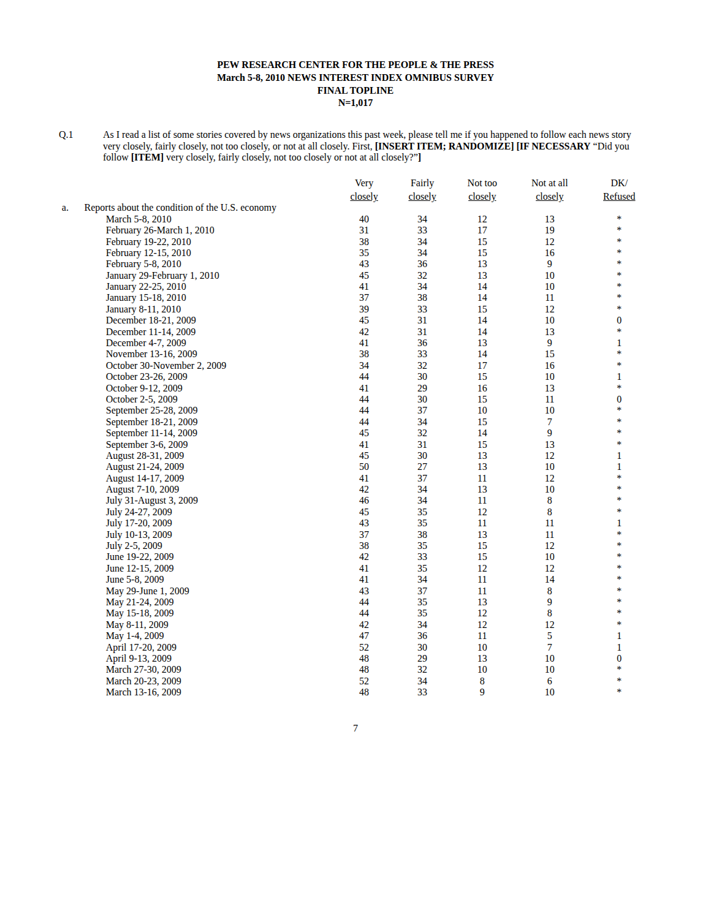PEW RESEARCH CENTER FOR THE PEOPLE & THE PRESS
March 5-8, 2010 NEWS INTEREST INDEX OMNIBUS SURVEY
FINAL TOPLINE
N=1,017
Q.1 As I read a list of some stories covered by news organizations this past week, please tell me if you happened to follow each news story very closely, fairly closely, not too closely, or not at all closely. First, [INSERT ITEM; RANDOMIZE] [IF NECESSARY “Did you follow [ITEM] very closely, fairly closely, not too closely or not at all closely?”]
| | | Very | Fairly | Not too | Not at all | DK/ |
| --- | --- | --- | --- | --- | --- | --- |
| | | closely | closely | closely | closely | Refused |
| a. | Reports about the condition of the U.S. economy |
| | March 5-8, 2010 | 40 | 34 | 12 | 13 | * |
| | February 26-March 1, 2010 | 31 | 33 | 17 | 19 | * |
| | February 19-22, 2010 | 38 | 34 | 15 | 12 | * |
| | February 12-15, 2010 | 35 | 34 | 15 | 16 | * |
| | February 5-8, 2010 | 43 | 36 | 13 | 9 | * |
| | January 29-February 1, 2010 | 45 | 32 | 13 | 10 | * |
| | January 22-25, 2010 | 41 | 34 | 14 | 10 | * |
| | January 15-18, 2010 | 37 | 38 | 14 | 11 | * |
| | January 8-11, 2010 | 39 | 33 | 15 | 12 | * |
| | December 18-21, 2009 | 45 | 31 | 14 | 10 | 0 |
| | December 11-14, 2009 | 42 | 31 | 14 | 13 | * |
| | December 4-7, 2009 | 41 | 36 | 13 | 9 | 1 |
| | November 13-16, 2009 | 38 | 33 | 14 | 15 | * |
| | October 30-November 2, 2009 | 34 | 32 | 17 | 16 | * |
| | October 23-26, 2009 | 44 | 30 | 15 | 10 | 1 |
| | October 9-12, 2009 | 41 | 29 | 16 | 13 | * |
| | October 2-5, 2009 | 44 | 30 | 15 | 11 | 0 |
| | September 25-28, 2009 | 44 | 37 | 10 | 10 | * |
| | September 18-21, 2009 | 44 | 34 | 15 | 7 | * |
| | September 11-14, 2009 | 45 | 32 | 14 | 9 | * |
| | September 3-6, 2009 | 41 | 31 | 15 | 13 | * |
| | August 28-31, 2009 | 45 | 30 | 13 | 12 | 1 |
| | August 21-24, 2009 | 50 | 27 | 13 | 10 | 1 |
| | August 14-17, 2009 | 41 | 37 | 11 | 12 | * |
| | August 7-10, 2009 | 42 | 34 | 13 | 10 | * |
| | July 31-August 3, 2009 | 46 | 34 | 11 | 8 | * |
| | July 24-27, 2009 | 45 | 35 | 12 | 8 | * |
| | July 17-20, 2009 | 43 | 35 | 11 | 11 | 1 |
| | July 10-13, 2009 | 37 | 38 | 13 | 11 | * |
| | July 2-5, 2009 | 38 | 35 | 15 | 12 | * |
| | June 19-22, 2009 | 42 | 33 | 15 | 10 | * |
| | June 12-15, 2009 | 41 | 35 | 12 | 12 | * |
| | June 5-8, 2009 | 41 | 34 | 11 | 14 | * |
| | May 29-June 1, 2009 | 43 | 37 | 11 | 8 | * |
| | May 21-24, 2009 | 44 | 35 | 13 | 9 | * |
| | May 15-18, 2009 | 44 | 35 | 12 | 8 | * |
| | May 8-11, 2009 | 42 | 34 | 12 | 12 | * |
| | May 1-4, 2009 | 47 | 36 | 11 | 5 | 1 |
| | April 17-20, 2009 | 52 | 30 | 10 | 7 | 1 |
| | April 9-13, 2009 | 48 | 29 | 13 | 10 | 0 |
| | March 27-30, 2009 | 48 | 32 | 10 | 10 | * |
| | March 20-23, 2009 | 52 | 34 | 8 | 6 | * |
| | March 13-16, 2009 | 48 | 33 | 9 | 10 | * |
7